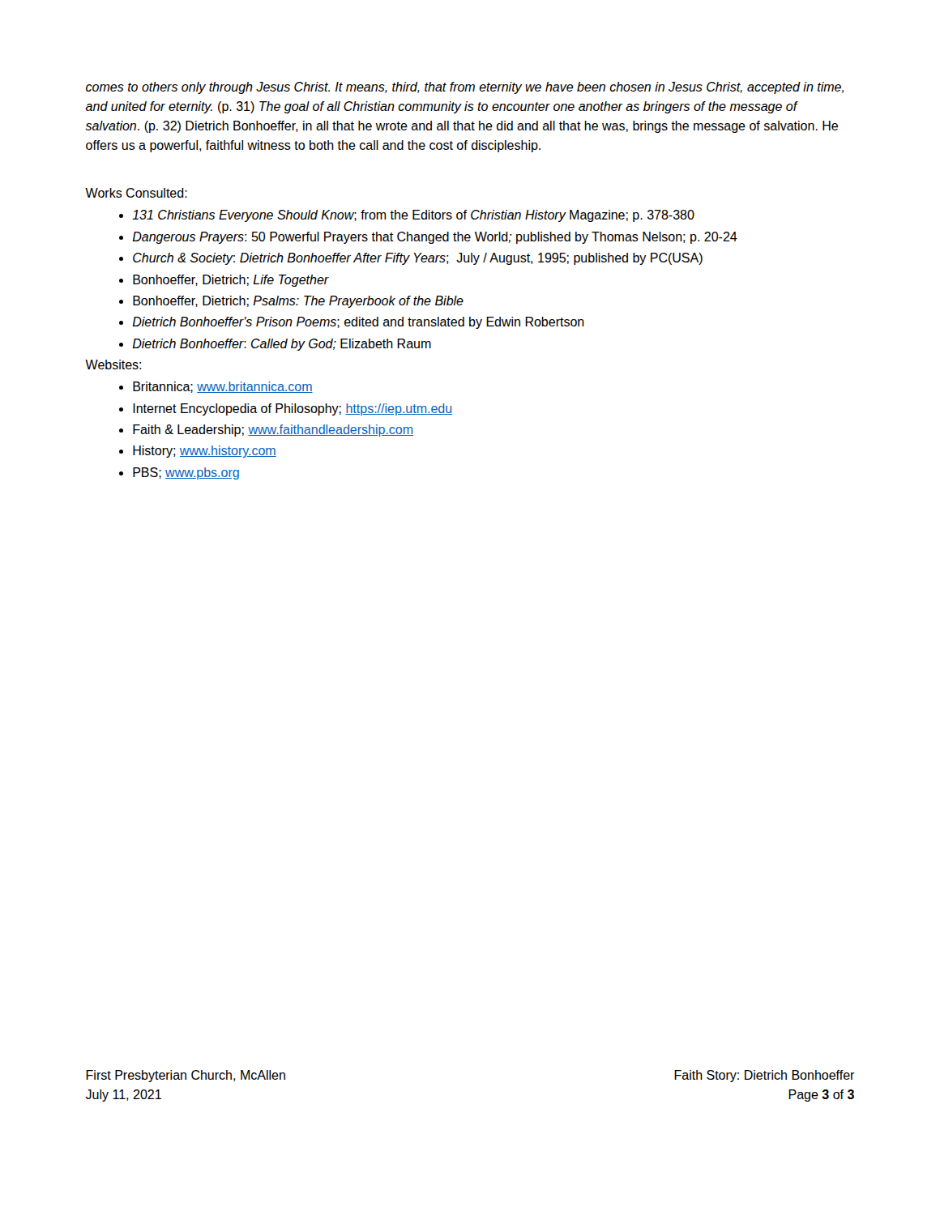comes to others only through Jesus Christ. It means, third, that from eternity we have been chosen in Jesus Christ, accepted in time, and united for eternity. (p. 31) The goal of all Christian community is to encounter one another as bringers of the message of salvation. (p. 32) Dietrich Bonhoeffer, in all that he wrote and all that he did and all that he was, brings the message of salvation. He offers us a powerful, faithful witness to both the call and the cost of discipleship.
Works Consulted:
131 Christians Everyone Should Know; from the Editors of Christian History Magazine; p. 378-380
Dangerous Prayers: 50 Powerful Prayers that Changed the World; published by Thomas Nelson; p. 20-24
Church & Society: Dietrich Bonhoeffer After Fifty Years; July / August, 1995; published by PC(USA)
Bonhoeffer, Dietrich; Life Together
Bonhoeffer, Dietrich; Psalms: The Prayerbook of the Bible
Dietrich Bonhoeffer's Prison Poems; edited and translated by Edwin Robertson
Dietrich Bonhoeffer: Called by God; Elizabeth Raum
Websites:
Britannica; www.britannica.com
Internet Encyclopedia of Philosophy; https://iep.utm.edu
Faith & Leadership; www.faithandleadership.com
History; www.history.com
PBS; www.pbs.org
First Presbyterian Church, McAllen July 11, 2021
Faith Story: Dietrich Bonhoeffer Page 3 of 3